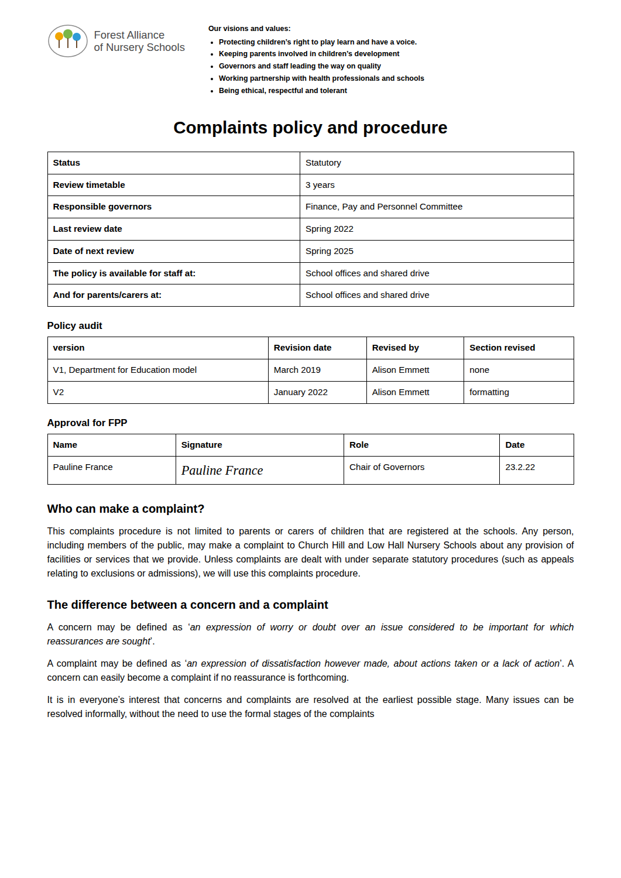Forest Alliance
of Nursery Schools
Our visions and values:
Protecting children’s right to play learn and have a voice.
Keeping parents involved in children’s development
Governors and staff leading the way on quality
Working partnership with health professionals and schools
Being ethical, respectful and tolerant
Complaints policy and procedure
| Status | Statutory |
| Review timetable | 3 years |
| Responsible governors | Finance, Pay and Personnel Committee |
| Last review date | Spring 2022 |
| Date of next review | Spring 2025 |
| The policy is available for staff at: | School offices and shared drive |
| And for parents/carers at: | School offices and shared drive |
Policy audit
| version | Revision date | Revised by | Section revised |
| --- | --- | --- | --- |
| V1, Department for Education model | March 2019 | Alison Emmett | none |
| V2 | January 2022 | Alison Emmett | formatting |
Approval for FPP
| Name | Signature | Role | Date |
| --- | --- | --- | --- |
| Pauline France | Pauline France | Chair of Governors | 23.2.22 |
Who can make a complaint?
This complaints procedure is not limited to parents or carers of children that are registered at the schools. Any person, including members of the public, may make a complaint to Church Hill and Low Hall Nursery Schools about any provision of facilities or services that we provide. Unless complaints are dealt with under separate statutory procedures (such as appeals relating to exclusions or admissions), we will use this complaints procedure.
The difference between a concern and a complaint
A concern may be defined as ‘an expression of worry or doubt over an issue considered to be important for which reassurances are sought’.
A complaint may be defined as ‘an expression of dissatisfaction however made, about actions taken or a lack of action’. A concern can easily become a complaint if no reassurance is forthcoming.
It is in everyone’s interest that concerns and complaints are resolved at the earliest possible stage. Many issues can be resolved informally, without the need to use the formal stages of the complaints